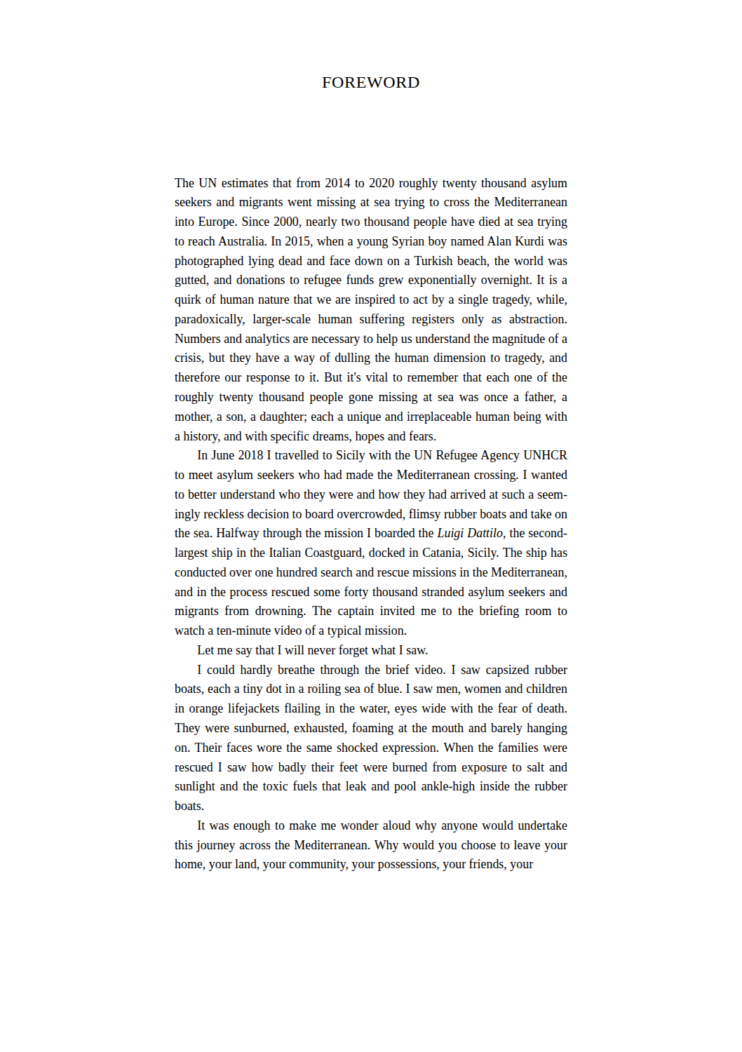Foreword
The UN estimates that from 2014 to 2020 roughly twenty thousand asylum seekers and migrants went missing at sea trying to cross the Mediterranean into Europe. Since 2000, nearly two thousand people have died at sea trying to reach Australia. In 2015, when a young Syrian boy named Alan Kurdi was photographed lying dead and face down on a Turkish beach, the world was gutted, and donations to refugee funds grew exponentially overnight. It is a quirk of human nature that we are inspired to act by a single tragedy, while, paradoxically, larger-scale human suffering registers only as abstraction. Numbers and analytics are necessary to help us understand the magnitude of a crisis, but they have a way of dulling the human dimension to tragedy, and therefore our response to it. But it's vital to remember that each one of the roughly twenty thousand people gone missing at sea was once a father, a mother, a son, a daughter; each a unique and irreplaceable human being with a history, and with specific dreams, hopes and fears.
In June 2018 I travelled to Sicily with the UN Refugee Agency UNHCR to meet asylum seekers who had made the Mediterranean crossing. I wanted to better understand who they were and how they had arrived at such a seemingly reckless decision to board overcrowded, flimsy rubber boats and take on the sea. Halfway through the mission I boarded the Luigi Dattilo, the second-largest ship in the Italian Coastguard, docked in Catania, Sicily. The ship has conducted over one hundred search and rescue missions in the Mediterranean, and in the process rescued some forty thousand stranded asylum seekers and migrants from drowning. The captain invited me to the briefing room to watch a ten-minute video of a typical mission.
Let me say that I will never forget what I saw.
I could hardly breathe through the brief video. I saw capsized rubber boats, each a tiny dot in a roiling sea of blue. I saw men, women and children in orange lifejackets flailing in the water, eyes wide with the fear of death. They were sunburned, exhausted, foaming at the mouth and barely hanging on. Their faces wore the same shocked expression. When the families were rescued I saw how badly their feet were burned from exposure to salt and sunlight and the toxic fuels that leak and pool ankle-high inside the rubber boats.
It was enough to make me wonder aloud why anyone would undertake this journey across the Mediterranean. Why would you choose to leave your home, your land, your community, your possessions, your friends, your